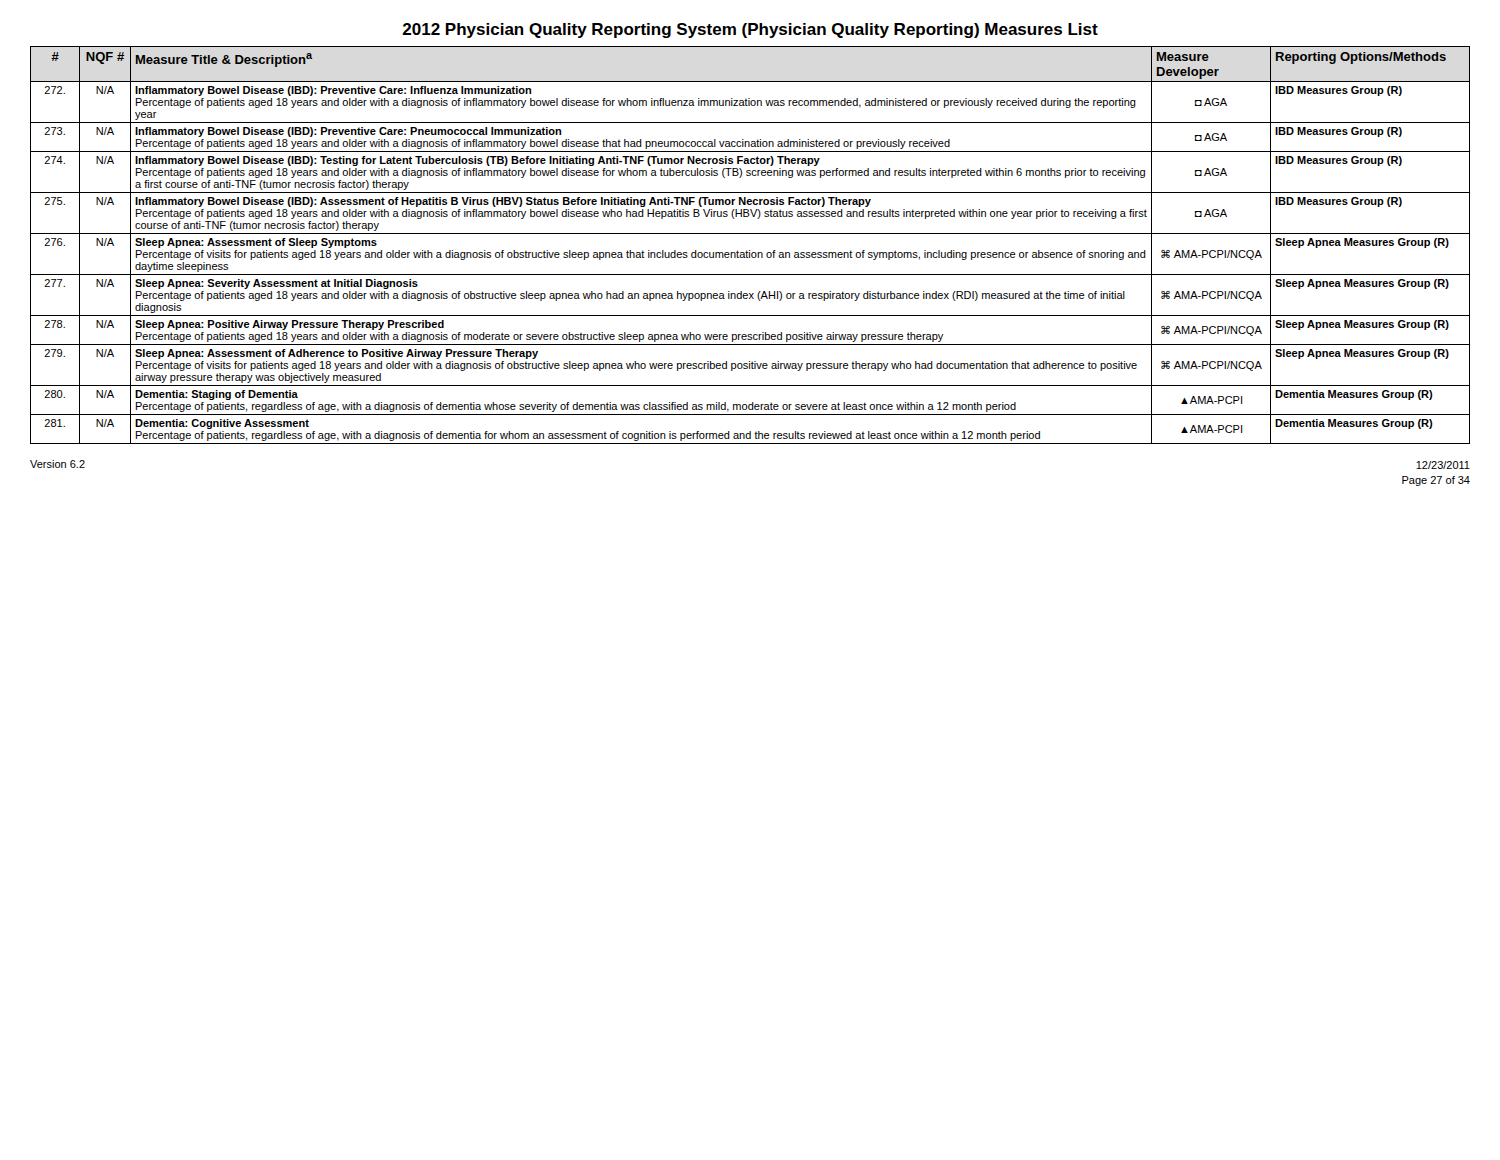2012 Physician Quality Reporting System (Physician Quality Reporting) Measures List
| # | NQF # | Measure Title & Description a | Measure Developer | Reporting Options/Methods |
| --- | --- | --- | --- | --- |
| 272. | N/A | Inflammatory Bowel Disease (IBD): Preventive Care: Influenza Immunization Percentage of patients aged 18 years and older with a diagnosis of inflammatory bowel disease for whom influenza immunization was recommended, administered or previously received during the reporting year | ◘ AGA | IBD Measures Group (R) |
| 273. | N/A | Inflammatory Bowel Disease (IBD): Preventive Care: Pneumococcal Immunization Percentage of patients aged 18 years and older with a diagnosis of inflammatory bowel disease that had pneumococcal vaccination administered or previously received | ◘ AGA | IBD Measures Group (R) |
| 274. | N/A | Inflammatory Bowel Disease (IBD): Testing for Latent Tuberculosis (TB) Before Initiating Anti-TNF (Tumor Necrosis Factor) Therapy Percentage of patients aged 18 years and older with a diagnosis of inflammatory bowel disease for whom a tuberculosis (TB) screening was performed and results interpreted within 6 months prior to receiving a first course of anti-TNF (tumor necrosis factor) therapy | ◘ AGA | IBD Measures Group (R) |
| 275. | N/A | Inflammatory Bowel Disease (IBD): Assessment of Hepatitis B Virus (HBV) Status Before Initiating Anti-TNF (Tumor Necrosis Factor) Therapy Percentage of patients aged 18 years and older with a diagnosis of inflammatory bowel disease who had Hepatitis B Virus (HBV) status assessed and results interpreted within one year prior to receiving a first course of anti-TNF (tumor necrosis factor) therapy | ◘ AGA | IBD Measures Group (R) |
| 276. | N/A | Sleep Apnea: Assessment of Sleep Symptoms Percentage of visits for patients aged 18 years and older with a diagnosis of obstructive sleep apnea that includes documentation of an assessment of symptoms, including presence or absence of snoring and daytime sleepiness | ⌘ AMA-PCPI/NCQA | Sleep Apnea Measures Group (R) |
| 277. | N/A | Sleep Apnea: Severity Assessment at Initial Diagnosis Percentage of patients aged 18 years and older with a diagnosis of obstructive sleep apnea who had an apnea hypopnea index (AHI) or a respiratory disturbance index (RDI) measured at the time of initial diagnosis | ⌘ AMA-PCPI/NCQA | Sleep Apnea Measures Group (R) |
| 278. | N/A | Sleep Apnea: Positive Airway Pressure Therapy Prescribed Percentage of patients aged 18 years and older with a diagnosis of moderate or severe obstructive sleep apnea who were prescribed positive airway pressure therapy | ⌘ AMA-PCPI/NCQA | Sleep Apnea Measures Group (R) |
| 279. | N/A | Sleep Apnea: Assessment of Adherence to Positive Airway Pressure Therapy Percentage of visits for patients aged 18 years and older with a diagnosis of obstructive sleep apnea who were prescribed positive airway pressure therapy who had documentation that adherence to positive airway pressure therapy was objectively measured | ⌘ AMA-PCPI/NCQA | Sleep Apnea Measures Group (R) |
| 280. | N/A | Dementia: Staging of Dementia Percentage of patients, regardless of age, with a diagnosis of dementia whose severity of dementia was classified as mild, moderate or severe at least once within a 12 month period | ▲ AMA-PCPI | Dementia Measures Group (R) |
| 281. | N/A | Dementia: Cognitive Assessment Percentage of patients, regardless of age, with a diagnosis of dementia for whom an assessment of cognition is performed and the results reviewed at least once within a 12 month period | ▲ AMA-PCPI | Dementia Measures Group (R) |
Version 6.2
12/23/2011
Page 27 of 34